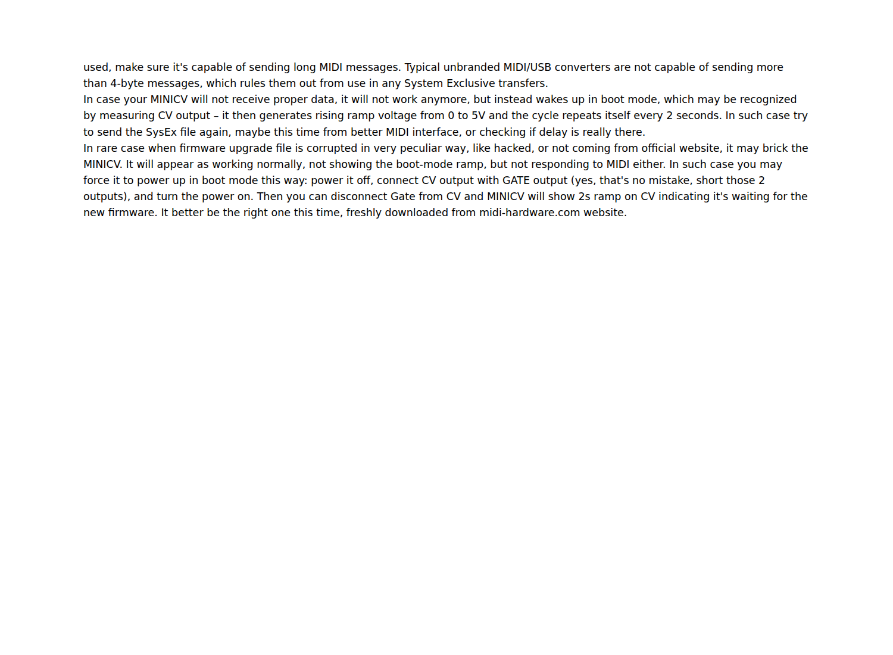used, make sure it's capable of sending long MIDI messages. Typical unbranded MIDI/USB converters are not capable of sending more than 4-byte messages, which rules them out from use in any System Exclusive transfers.
In case your MINICV will not receive proper data, it will not work anymore, but instead wakes up in boot mode, which may be recognized by measuring CV output – it then generates rising ramp voltage from 0 to 5V and the cycle repeats itself every 2 seconds. In such case try to send the SysEx file again, maybe this time from better MIDI interface, or checking if delay is really there.
In rare case when firmware upgrade file is corrupted in very peculiar way, like hacked, or not coming from official website, it may brick the MINICV. It will appear as working normally, not showing the boot-mode ramp, but not responding to MIDI either. In such case you may force it to power up in boot mode this way: power it off, connect CV output with GATE output (yes, that's no mistake, short those 2 outputs), and turn the power on. Then you can disconnect Gate from CV and MINICV will show 2s ramp on CV indicating it's waiting for the new firmware. It better be the right one this time, freshly downloaded from midi-hardware.com website.